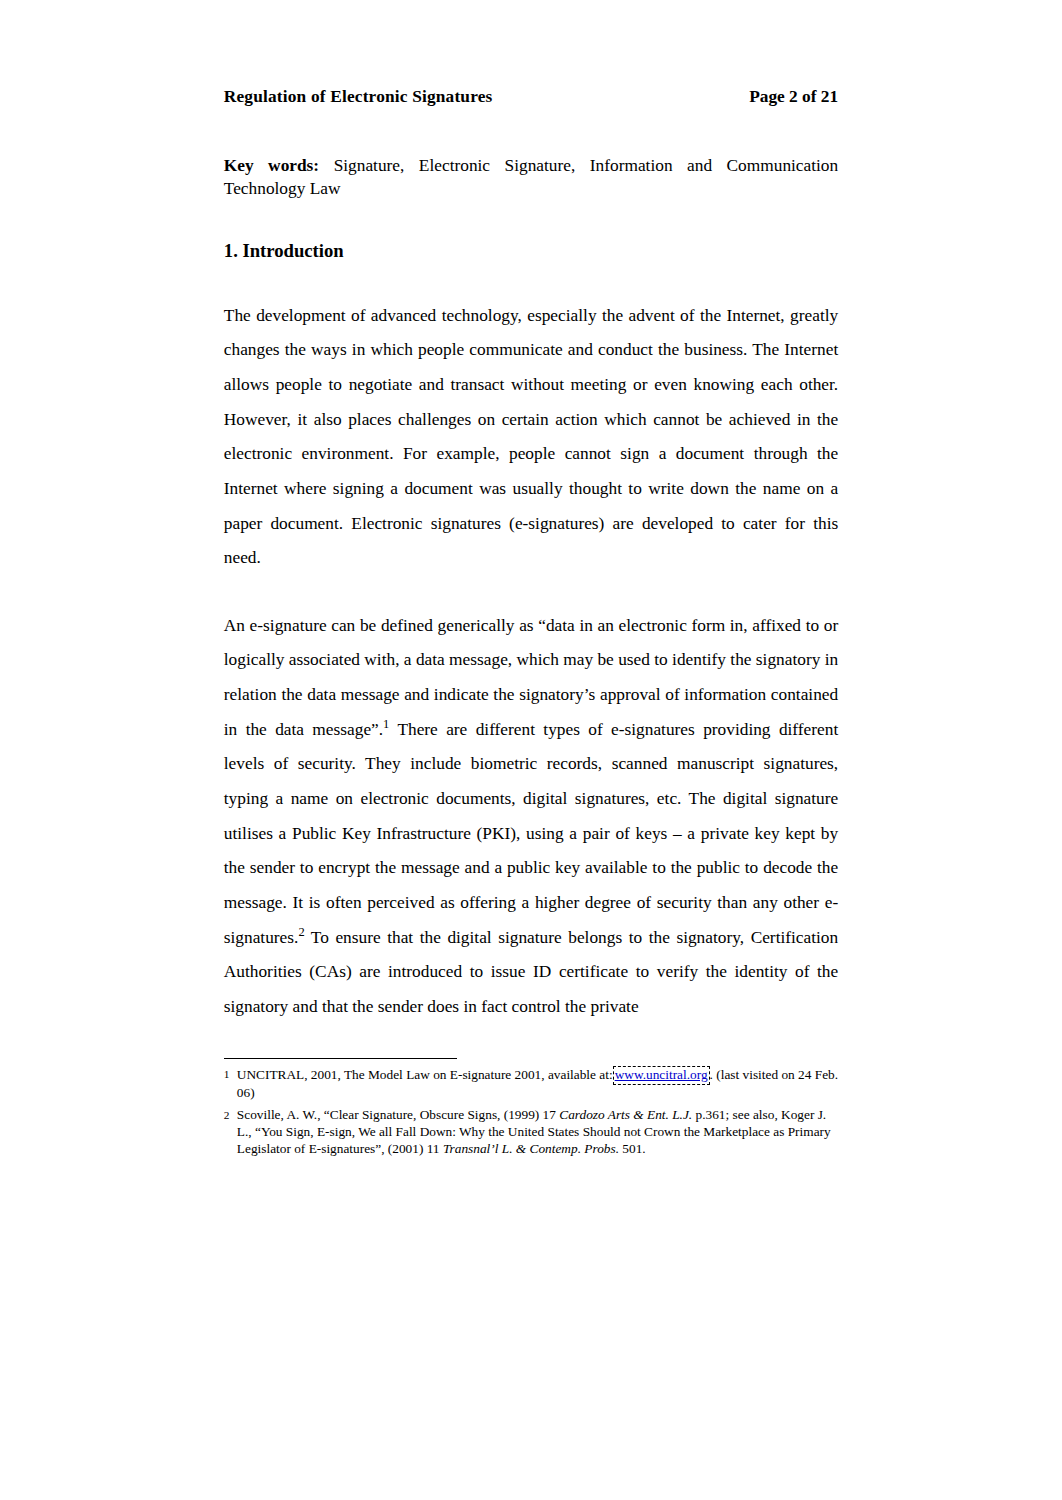Regulation of Electronic Signatures Page 2 of 21
Key words: Signature, Electronic Signature, Information and Communication Technology Law
1. Introduction
The development of advanced technology, especially the advent of the Internet, greatly changes the ways in which people communicate and conduct the business. The Internet allows people to negotiate and transact without meeting or even knowing each other. However, it also places challenges on certain action which cannot be achieved in the electronic environment. For example, people cannot sign a document through the Internet where signing a document was usually thought to write down the name on a paper document. Electronic signatures (e-signatures) are developed to cater for this need.
An e-signature can be defined generically as “data in an electronic form in, affixed to or logically associated with, a data message, which may be used to identify the signatory in relation the data message and indicate the signatory’s approval of information contained in the data message”.1 There are different types of e-signatures providing different levels of security. They include biometric records, scanned manuscript signatures, typing a name on electronic documents, digital signatures, etc. The digital signature utilises a Public Key Infrastructure (PKI), using a pair of keys – a private key kept by the sender to encrypt the message and a public key available to the public to decode the message. It is often perceived as offering a higher degree of security than any other e-signatures.2 To ensure that the digital signature belongs to the signatory, Certification Authorities (CAs) are introduced to issue ID certificate to verify the identity of the signatory and that the sender does in fact control the private
1
UNCITRAL, 2001, The Model Law on E-signature 2001, available at:www.uncitral.org. (last visited on 24 Feb. 06)
2
Scoville, A. W., “Clear Signature, Obscure Signs, (1999) 17 Cardozo Arts & Ent. L.J. p.361; see also, Koger J. L., “You Sign, E-sign, We all Fall Down: Why the United States Should not Crown the Marketplace as Primary Legislator of E-signatures”, (2001) 11 Transnal’l L. & Contemp. Probs. 501.